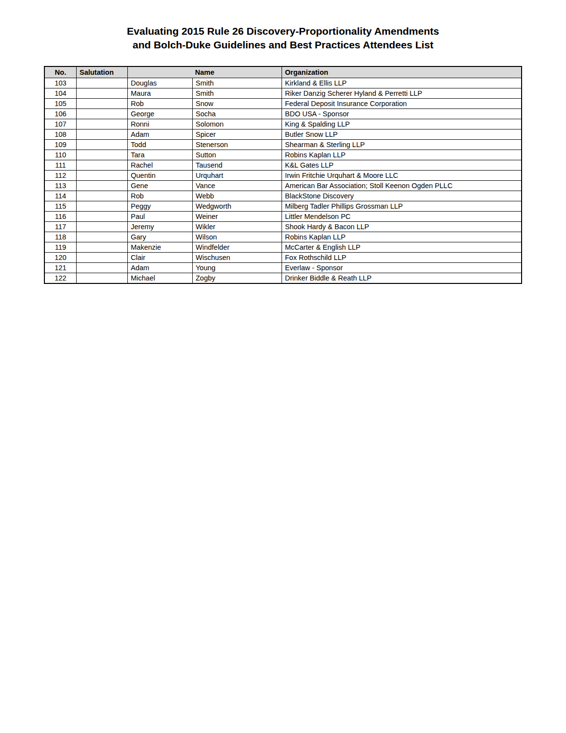Evaluating 2015 Rule 26 Discovery-Proportionality Amendments
and Bolch-Duke Guidelines and Best Practices Attendees List
Attendees list, entries 103 through 122
| No. | Salutation | Name | Organization |
| --- | --- | --- | --- |
| 103 | | Douglas | Smith | Kirkland & Ellis LLP |
| 104 | | Maura | Smith | Riker Danzig Scherer Hyland & Perretti LLP |
| 105 | | Rob | Snow | Federal Deposit Insurance Corporation |
| 106 | | George | Socha | BDO USA - Sponsor |
| 107 | | Ronni | Solomon | King & Spalding LLP |
| 108 | | Adam | Spicer | Butler Snow LLP |
| 109 | | Todd | Stenerson | Shearman & Sterling LLP |
| 110 | | Tara | Sutton | Robins Kaplan LLP |
| 111 | | Rachel | Tausend | K&L Gates LLP |
| 112 | | Quentin | Urquhart | Irwin Fritchie Urquhart & Moore LLC |
| 113 | | Gene | Vance | American Bar Association; Stoll Keenon Ogden PLLC |
| 114 | | Rob | Webb | BlackStone Discovery |
| 115 | | Peggy | Wedgworth | Milberg Tadler Phillips Grossman LLP |
| 116 | | Paul | Weiner | Littler Mendelson PC |
| 117 | | Jeremy | Wikler | Shook Hardy & Bacon LLP |
| 118 | | Gary | Wilson | Robins Kaplan LLP |
| 119 | | Makenzie | Windfelder | McCarter & English LLP |
| 120 | | Clair | Wischusen | Fox Rothschild LLP |
| 121 | | Adam | Young | Everlaw - Sponsor |
| 122 | | Michael | Zogby | Drinker Biddle & Reath LLP |